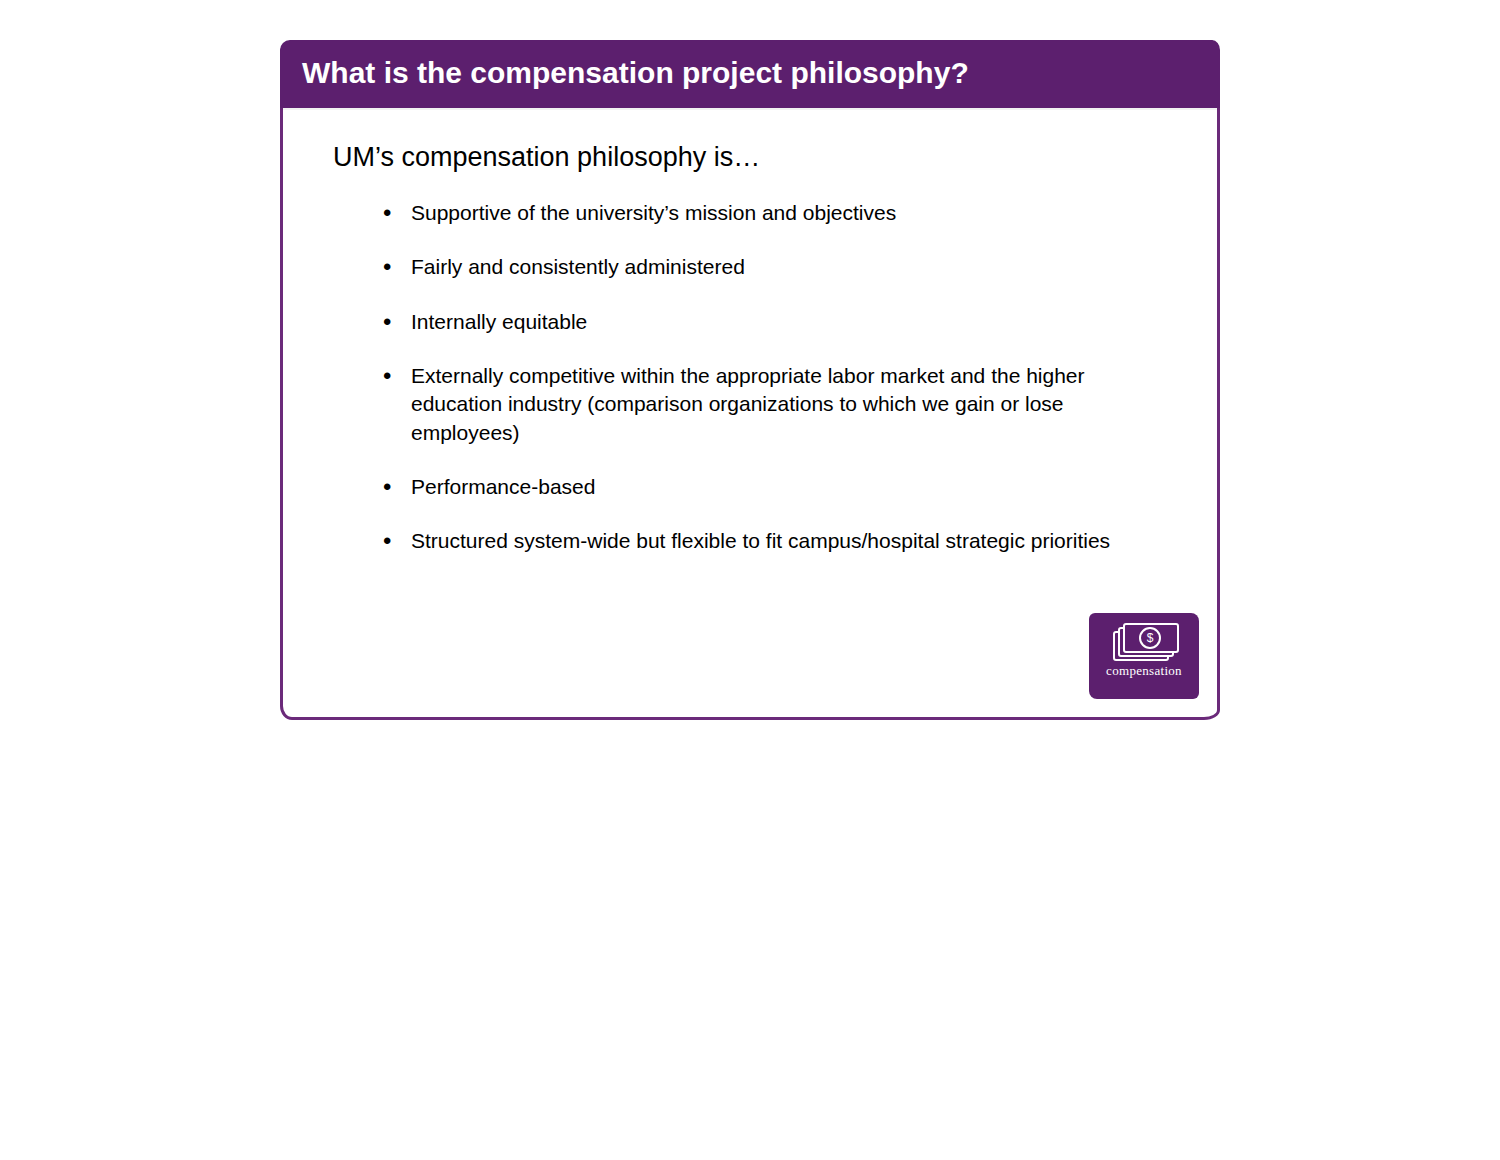What is the compensation project philosophy?
UM’s compensation philosophy is…
Supportive of the university’s mission and objectives
Fairly and consistently administered
Internally equitable
Externally competitive within the appropriate labor market and the higher education industry (comparison organizations to which we gain or lose employees)
Performance-based
Structured system-wide but flexible to fit campus/hospital strategic priorities
$
compensation